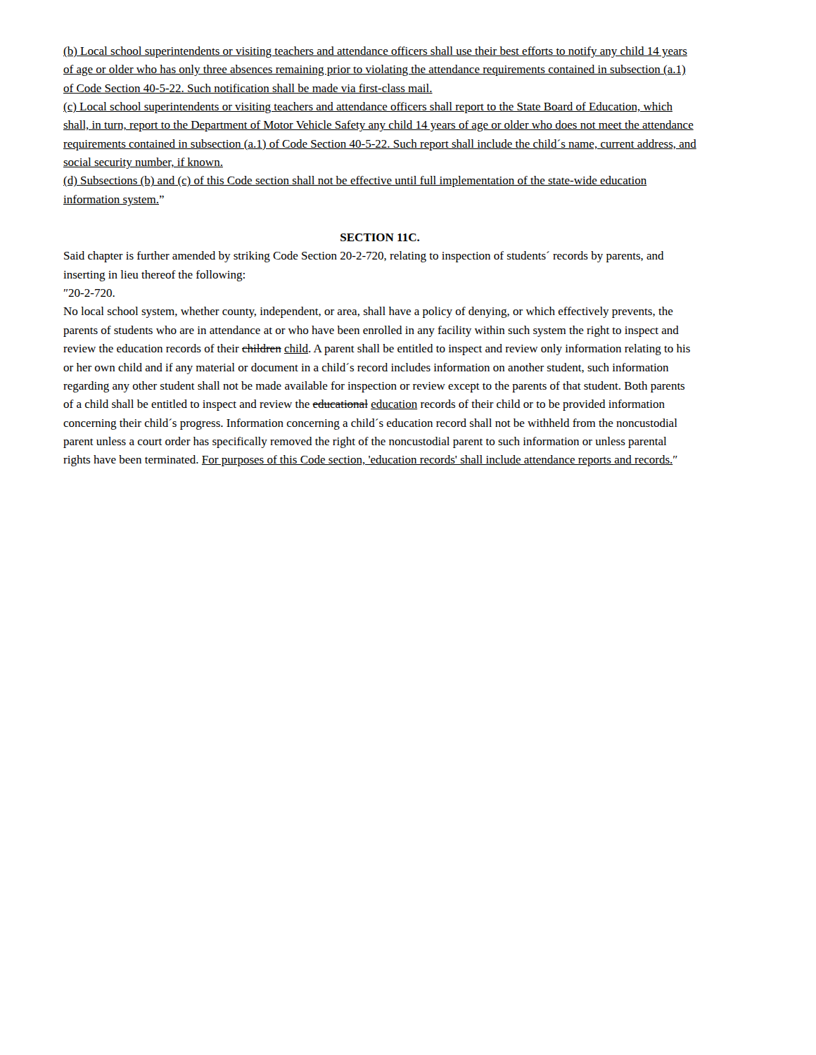(b) Local school superintendents or visiting teachers and attendance officers shall use their best efforts to notify any child 14 years of age or older who has only three absences remaining prior to violating the attendance requirements contained in subsection (a.1) of Code Section 40-5-22. Such notification shall be made via first-class mail.
(c) Local school superintendents or visiting teachers and attendance officers shall report to the State Board of Education, which shall, in turn, report to the Department of Motor Vehicle Safety any child 14 years of age or older who does not meet the attendance requirements contained in subsection (a.1) of Code Section 40-5-22. Such report shall include the child´s name, current address, and social security number, if known.
(d) Subsections (b) and (c) of this Code section shall not be effective until full implementation of the state-wide education information system.”
SECTION 11C.
Said chapter is further amended by striking Code Section 20-2-720, relating to inspection of students´ records by parents, and inserting in lieu thereof the following:
″20-2-720.
No local school system, whether county, independent, or area, shall have a policy of denying, or which effectively prevents, the parents of students who are in attendance at or who have been enrolled in any facility within such system the right to inspect and review the education records of their children child. A parent shall be entitled to inspect and review only information relating to his or her own child and if any material or document in a child´s record includes information on another student, such information regarding any other student shall not be made available for inspection or review except to the parents of that student. Both parents of a child shall be entitled to inspect and review the educational education records of their child or to be provided information concerning their child´s progress. Information concerning a child´s education record shall not be withheld from the noncustodial parent unless a court order has specifically removed the right of the noncustodial parent to such information or unless parental rights have been terminated. For purposes of this Code section, 'education records' shall include attendance reports and records.″